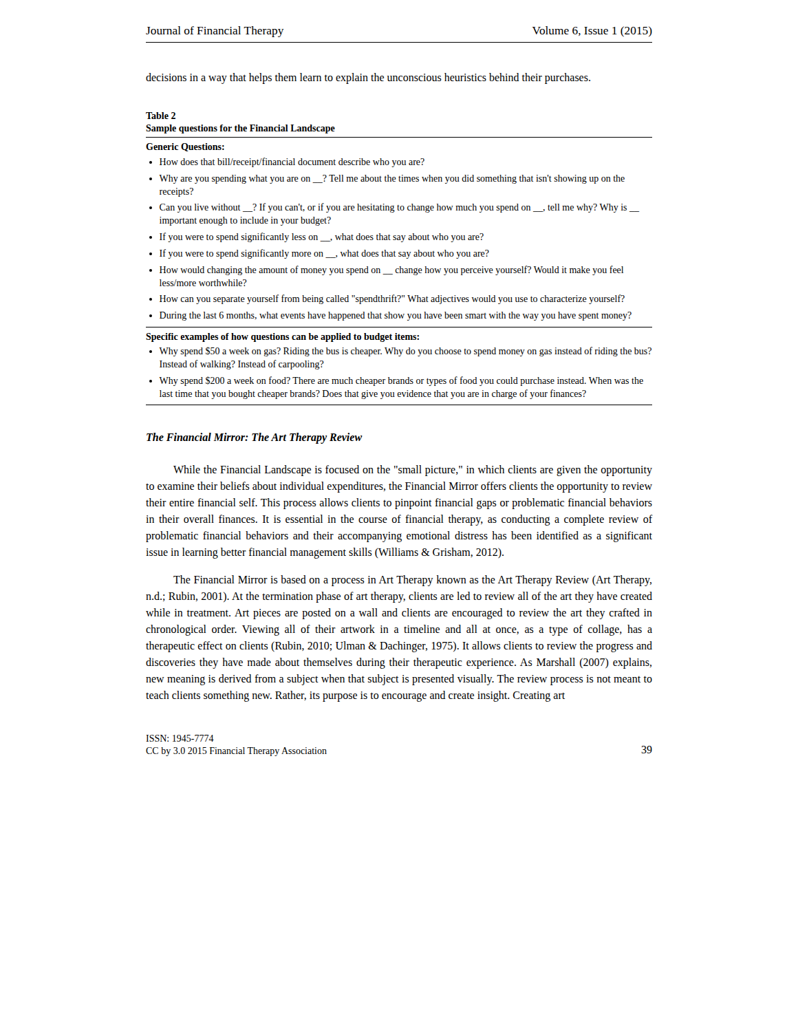Journal of Financial Therapy Volume 6, Issue 1 (2015)
decisions in a way that helps them learn to explain the unconscious heuristics behind their purchases.
Table 2
Sample questions for the Financial Landscape
Generic Questions:
How does that bill/receipt/financial document describe who you are?
Why are you spending what you are on __? Tell me about the times when you did something that isn't showing up on the receipts?
Can you live without __? If you can't, or if you are hesitating to change how much you spend on __, tell me why? Why is __ important enough to include in your budget?
If you were to spend significantly less on __, what does that say about who you are?
If you were to spend significantly more on __, what does that say about who you are?
How would changing the amount of money you spend on __ change how you perceive yourself? Would it make you feel less/more worthwhile?
How can you separate yourself from being called "spendthrift?" What adjectives would you use to characterize yourself?
During the last 6 months, what events have happened that show you have been smart with the way you have spent money?
Specific examples of how questions can be applied to budget items:
Why spend $50 a week on gas? Riding the bus is cheaper. Why do you choose to spend money on gas instead of riding the bus? Instead of walking? Instead of carpooling?
Why spend $200 a week on food? There are much cheaper brands or types of food you could purchase instead. When was the last time that you bought cheaper brands? Does that give you evidence that you are in charge of your finances?
The Financial Mirror: The Art Therapy Review
While the Financial Landscape is focused on the "small picture," in which clients are given the opportunity to examine their beliefs about individual expenditures, the Financial Mirror offers clients the opportunity to review their entire financial self. This process allows clients to pinpoint financial gaps or problematic financial behaviors in their overall finances. It is essential in the course of financial therapy, as conducting a complete review of problematic financial behaviors and their accompanying emotional distress has been identified as a significant issue in learning better financial management skills (Williams & Grisham, 2012).
The Financial Mirror is based on a process in Art Therapy known as the Art Therapy Review (Art Therapy, n.d.; Rubin, 2001). At the termination phase of art therapy, clients are led to review all of the art they have created while in treatment. Art pieces are posted on a wall and clients are encouraged to review the art they crafted in chronological order. Viewing all of their artwork in a timeline and all at once, as a type of collage, has a therapeutic effect on clients (Rubin, 2010; Ulman & Dachinger, 1975). It allows clients to review the progress and discoveries they have made about themselves during their therapeutic experience. As Marshall (2007) explains, new meaning is derived from a subject when that subject is presented visually. The review process is not meant to teach clients something new. Rather, its purpose is to encourage and create insight. Creating art
ISSN: 1945-7774
CC by 3.0 2015 Financial Therapy Association
39